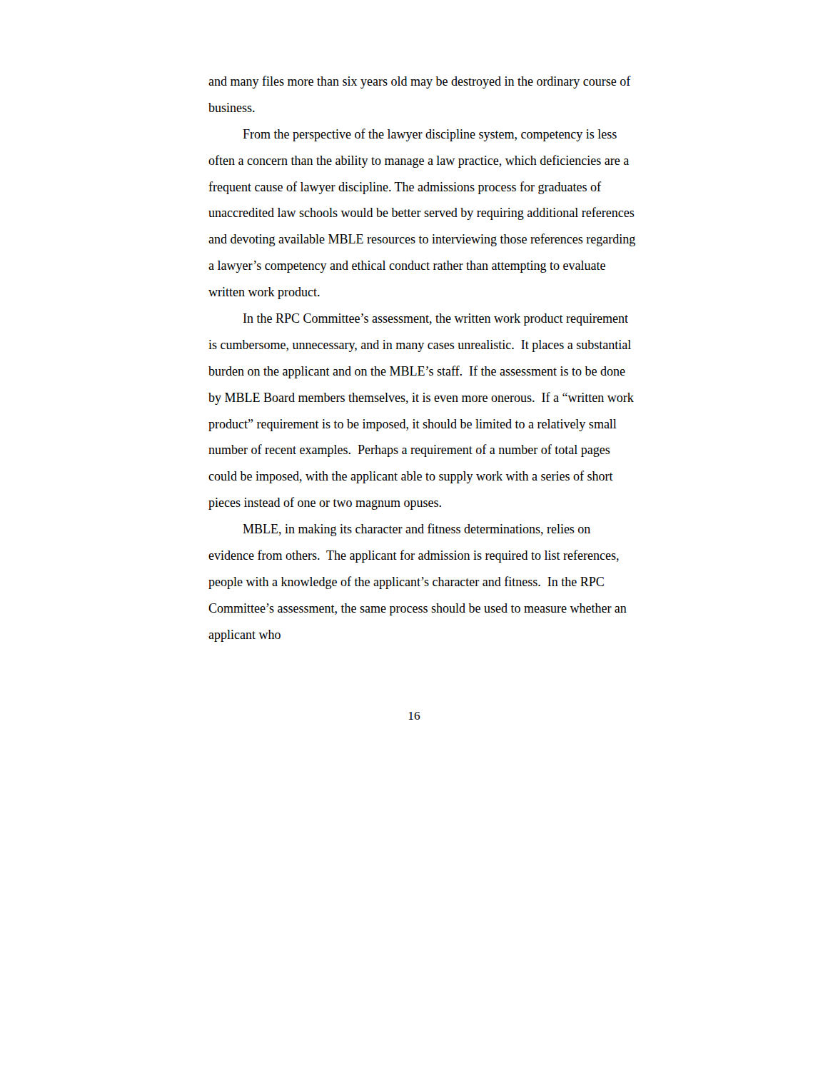and many files more than six years old may be destroyed in the ordinary course of business.
From the perspective of the lawyer discipline system, competency is less often a concern than the ability to manage a law practice, which deficiencies are a frequent cause of lawyer discipline. The admissions process for graduates of unaccredited law schools would be better served by requiring additional references and devoting available MBLE resources to interviewing those references regarding a lawyer’s competency and ethical conduct rather than attempting to evaluate written work product.
In the RPC Committee’s assessment, the written work product requirement is cumbersome, unnecessary, and in many cases unrealistic. It places a substantial burden on the applicant and on the MBLE’s staff. If the assessment is to be done by MBLE Board members themselves, it is even more onerous. If a “written work product” requirement is to be imposed, it should be limited to a relatively small number of recent examples. Perhaps a requirement of a number of total pages could be imposed, with the applicant able to supply work with a series of short pieces instead of one or two magnum opuses.
MBLE, in making its character and fitness determinations, relies on evidence from others. The applicant for admission is required to list references, people with a knowledge of the applicant’s character and fitness. In the RPC Committee’s assessment, the same process should be used to measure whether an applicant who
16